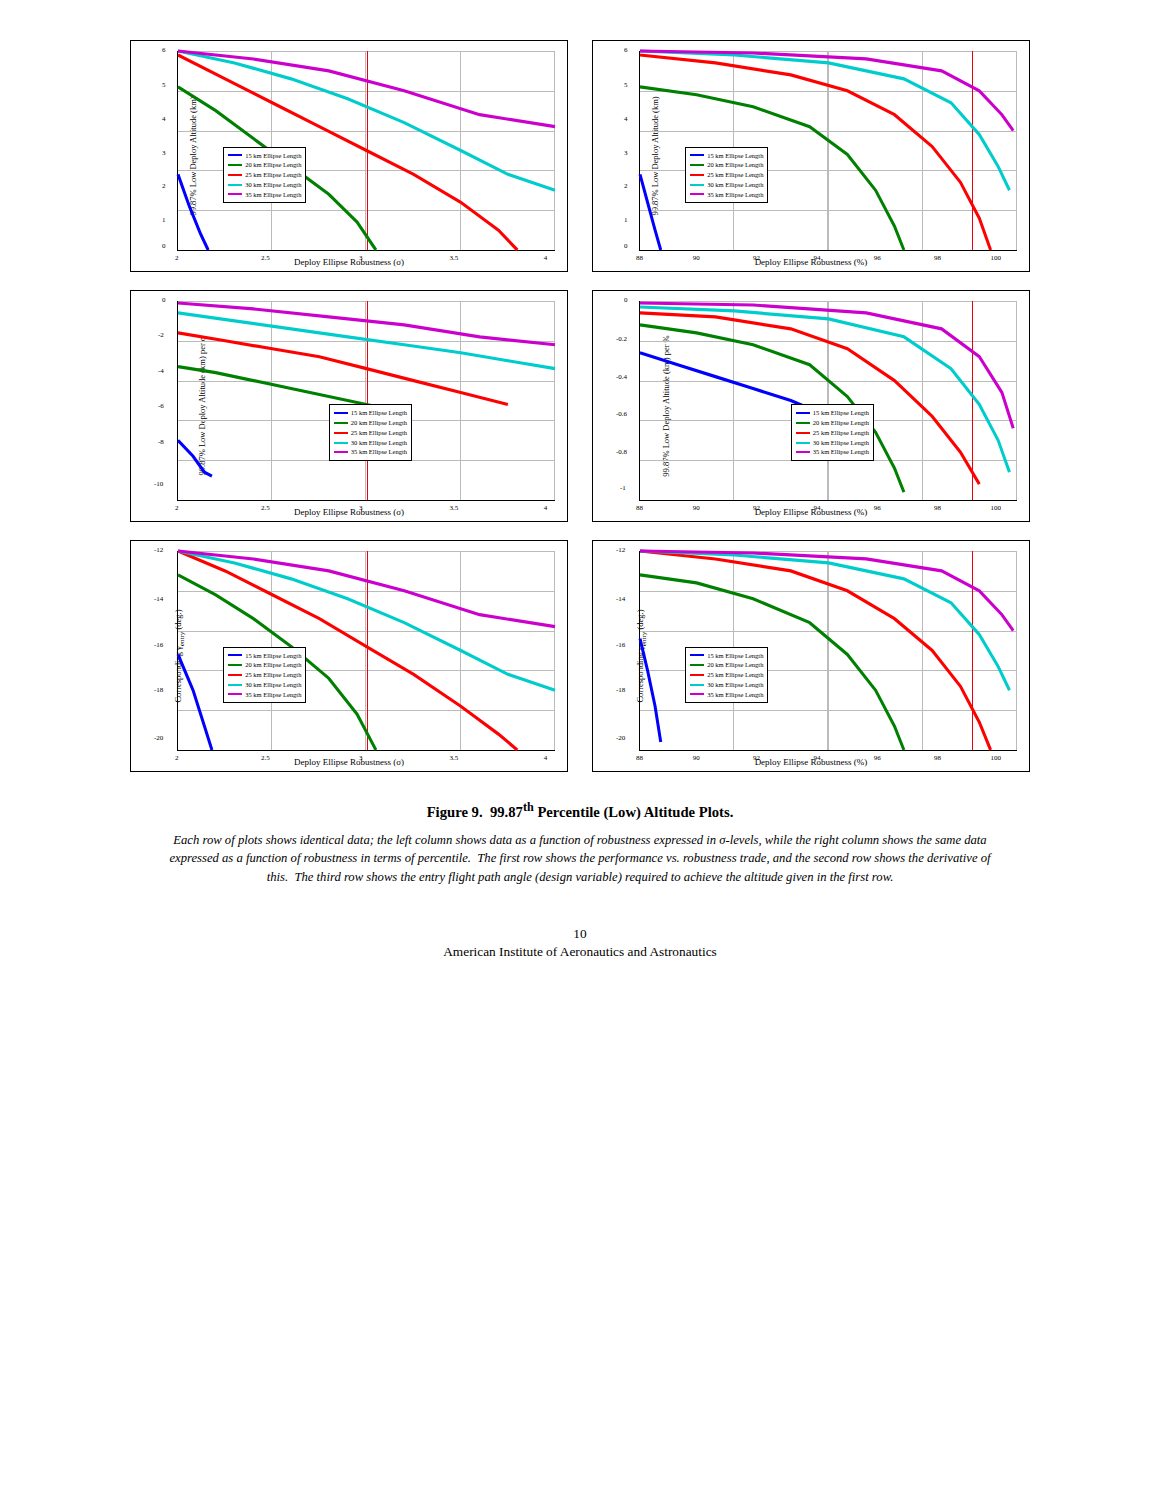99.87% Low Deploy Altitude (km)
15 km Ellipse Length
20 km Ellipse Length
25 km Ellipse Length
30 km Ellipse Length
35 km Ellipse Length
6 5 4 3 2 1 0 2 2.5 3 3.5 4
Deploy Ellipse Robustness (σ)
99.87% Low Deploy Altitude (km)
15 km Ellipse Length
20 km Ellipse Length
25 km Ellipse Length
30 km Ellipse Length
35 km Ellipse Length
6 5 4 3 2 1 0 88 90 92 94 96 98 100
Deploy Ellipse Robustness (%)
99.87% Low Deploy Altitude (km) per σ
15 km Ellipse Length
20 km Ellipse Length
25 km Ellipse Length
30 km Ellipse Length
35 km Ellipse Length
0 -2 -4 -6 -8 -10 2 2.5 3 3.5 4
Deploy Ellipse Robustness (σ)
99.87% Low Deploy Altitude (km) per %
15 km Ellipse Length
20 km Ellipse Length
25 km Ellipse Length
30 km Ellipse Length
35 km Ellipse Length
0 -0.2 -0.4 -0.6 -0.8 -1 88 90 92 94 96 98 100
Deploy Ellipse Robustness (%)
Corresponding γentry (deg.)
15 km Ellipse Length
20 km Ellipse Length
25 km Ellipse Length
30 km Ellipse Length
35 km Ellipse Length
-12 -14 -16 -18 -20 2 2.5 3 3.5 4
Deploy Ellipse Robustness (σ)
Corresponding γentry (deg.)
15 km Ellipse Length
20 km Ellipse Length
25 km Ellipse Length
30 km Ellipse Length
35 km Ellipse Length
-12 -14 -16 -18 -20 88 90 92 94 96 98 100
Deploy Ellipse Robustness (%)
Figure 9. 99.87th Percentile (Low) Altitude Plots.
Each row of plots shows identical data; the left column shows data as a function of robustness expressed in σ-levels, while the right column shows the same data expressed as a function of robustness in terms of percentile. The first row shows the performance vs. robustness trade, and the second row shows the derivative of this. The third row shows the entry flight path angle (design variable) required to achieve the altitude given in the first row.
10
American Institute of Aeronautics and Astronautics